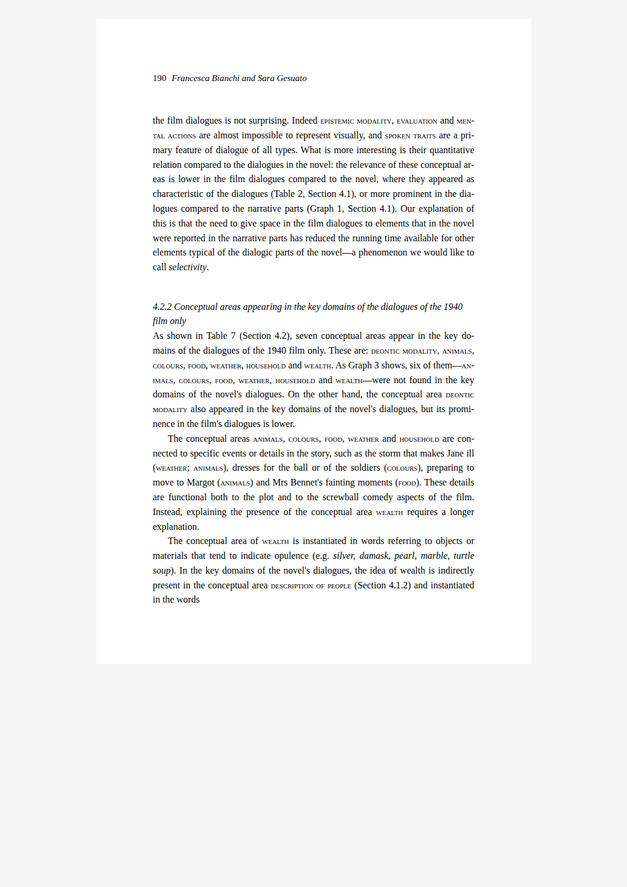190 Francesca Bianchi and Sara Gesuato
the film dialogues is not surprising. Indeed epistemic modality, evaluation and mental actions are almost impossible to represent visually, and spoken traits are a primary feature of dialogue of all types. What is more interesting is their quantitative relation compared to the dialogues in the novel: the relevance of these conceptual areas is lower in the film dialogues compared to the novel, where they appeared as characteristic of the dialogues (Table 2, Section 4.1), or more prominent in the dialogues compared to the narrative parts (Graph 1, Section 4.1). Our explanation of this is that the need to give space in the film dialogues to elements that in the novel were reported in the narrative parts has reduced the running time available for other elements typical of the dialogic parts of the novel—a phenomenon we would like to call selectivity.
4.2.2 Conceptual areas appearing in the key domains of the dialogues of the 1940 film only
As shown in Table 7 (Section 4.2), seven conceptual areas appear in the key domains of the dialogues of the 1940 film only. These are: deontic modality, animals, colours, food, weather, household and wealth. As Graph 3 shows, six of them—animals, colours, food, weather, household and wealth—were not found in the key domains of the novel's dialogues. On the other hand, the conceptual area deontic modality also appeared in the key domains of the novel's dialogues, but its prominence in the film's dialogues is lower.
The conceptual areas animals, colours, food, weather and household are connected to specific events or details in the story, such as the storm that makes Jane ill (weather; animals), dresses for the ball or of the soldiers (colours), preparing to move to Margot (animals) and Mrs Bennet's fainting moments (food). These details are functional both to the plot and to the screwball comedy aspects of the film. Instead, explaining the presence of the conceptual area wealth requires a longer explanation.
The conceptual area of wealth is instantiated in words referring to objects or materials that tend to indicate opulence (e.g. silver, damask, pearl, marble, turtle soup). In the key domains of the novel's dialogues, the idea of wealth is indirectly present in the conceptual area description of people (Section 4.1.2) and instantiated in the words